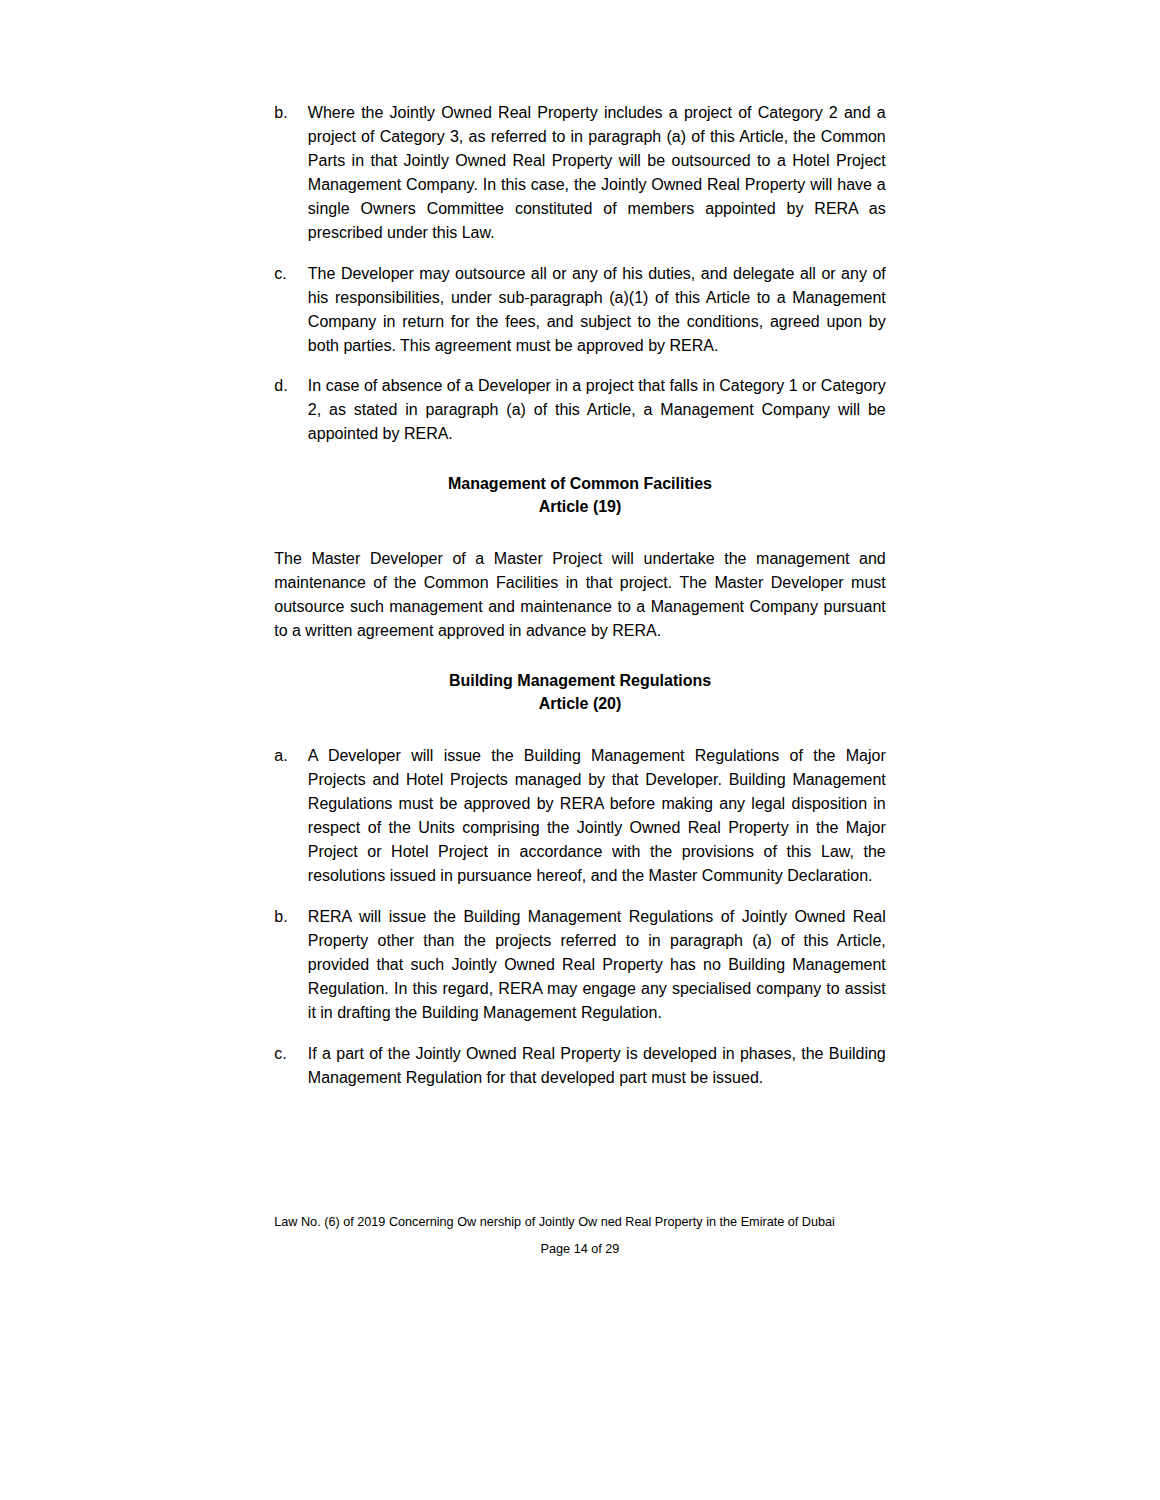b. Where the Jointly Owned Real Property includes a project of Category 2 and a project of Category 3, as referred to in paragraph (a) of this Article, the Common Parts in that Jointly Owned Real Property will be outsourced to a Hotel Project Management Company. In this case, the Jointly Owned Real Property will have a single Owners Committee constituted of members appointed by RERA as prescribed under this Law.
c. The Developer may outsource all or any of his duties, and delegate all or any of his responsibilities, under sub-paragraph (a)(1) of this Article to a Management Company in return for the fees, and subject to the conditions, agreed upon by both parties. This agreement must be approved by RERA.
d. In case of absence of a Developer in a project that falls in Category 1 or Category 2, as stated in paragraph (a) of this Article, a Management Company will be appointed by RERA.
Management of Common FacilitiesArticle (19)
The Master Developer of a Master Project will undertake the management and maintenance of the Common Facilities in that project. The Master Developer must outsource such management and maintenance to a Management Company pursuant to a written agreement approved in advance by RERA.
Building Management RegulationsArticle (20)
a. A Developer will issue the Building Management Regulations of the Major Projects and Hotel Projects managed by that Developer. Building Management Regulations must be approved by RERA before making any legal disposition in respect of the Units comprising the Jointly Owned Real Property in the Major Project or Hotel Project in accordance with the provisions of this Law, the resolutions issued in pursuance hereof, and the Master Community Declaration.
b. RERA will issue the Building Management Regulations of Jointly Owned Real Property other than the projects referred to in paragraph (a) of this Article, provided that such Jointly Owned Real Property has no Building Management Regulation. In this regard, RERA may engage any specialised company to assist it in drafting the Building Management Regulation.
c. If a part of the Jointly Owned Real Property is developed in phases, the Building Management Regulation for that developed part must be issued.
Law No. (6) of 2019 Concerning Ow nership of Jointly Ow ned Real Property in the Emirate of Dubai
Page 14 of 29